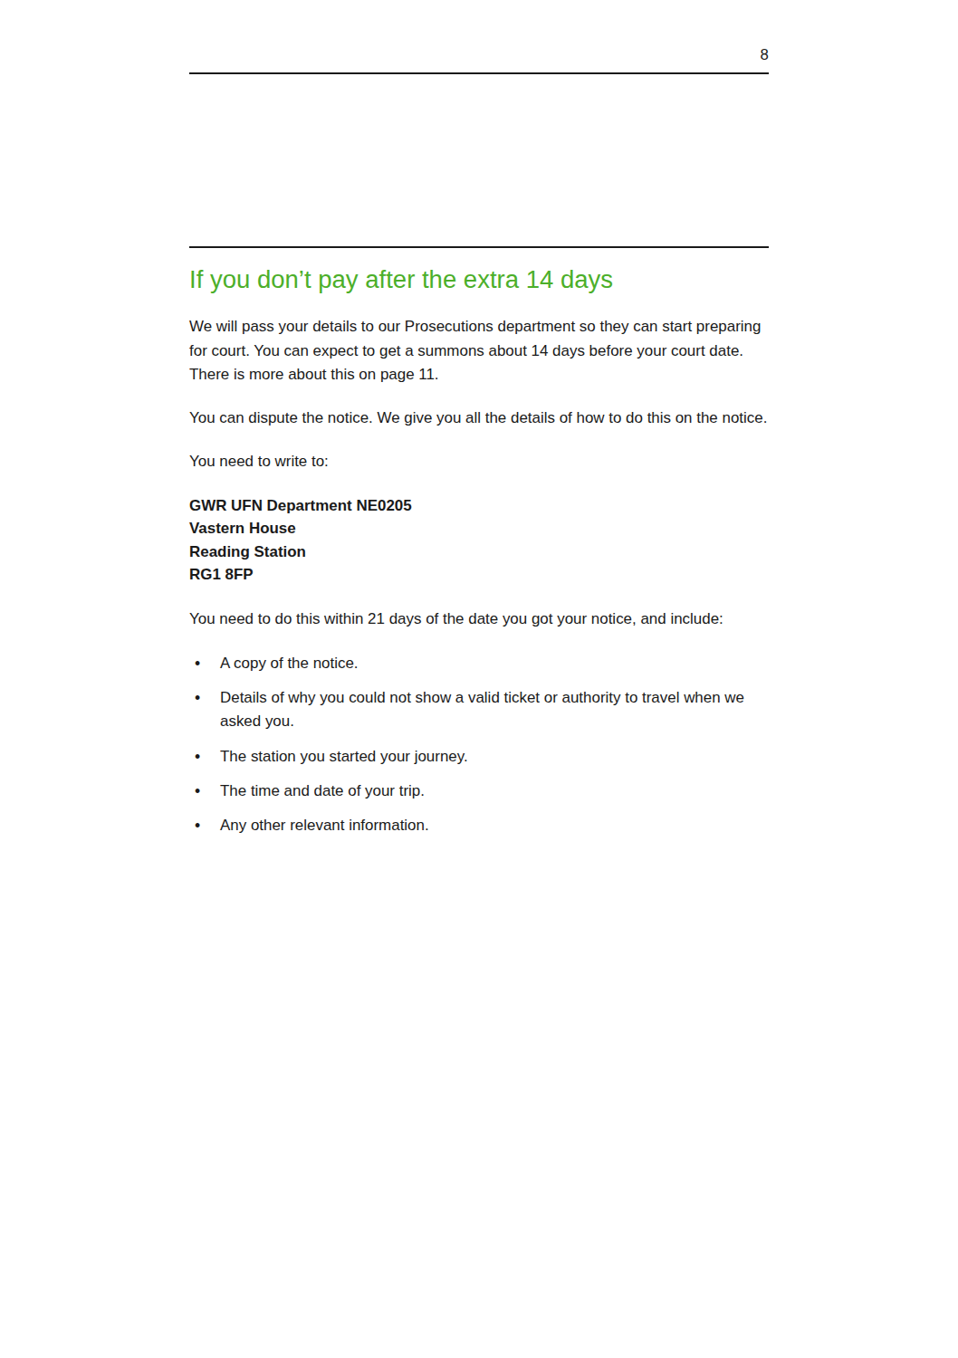8
If you don’t pay after the extra 14 days
We will pass your details to our Prosecutions department so they can start preparing for court. You can expect to get a summons about 14 days before your court date. There is more about this on page 11.
You can dispute the notice. We give you all the details of how to do this on the notice.
You need to write to:
GWR UFN Department NE0205
Vastern House
Reading Station
RG1 8FP
You need to do this within 21 days of the date you got your notice, and include:
A copy of the notice.
Details of why you could not show a valid ticket or authority to travel when we asked you.
The station you started your journey.
The time and date of your trip.
Any other relevant information.